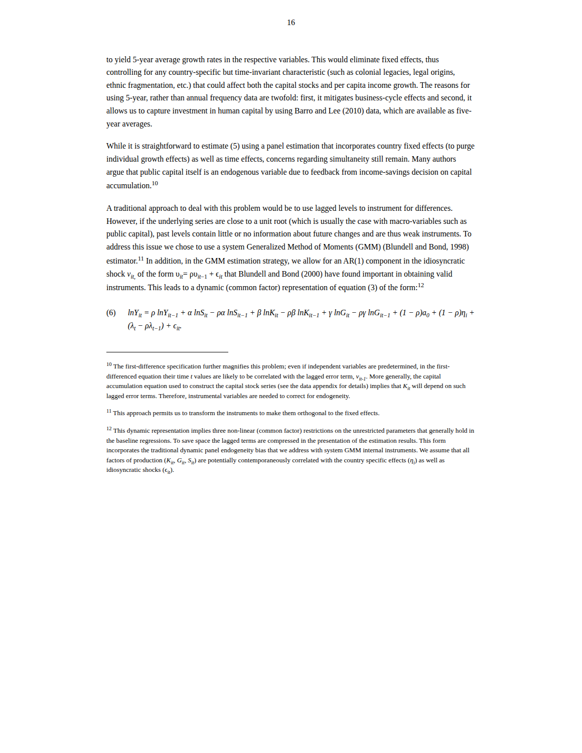16
to yield 5-year average growth rates in the respective variables. This would eliminate fixed effects, thus controlling for any country-specific but time-invariant characteristic (such as colonial legacies, legal origins, ethnic fragmentation, etc.) that could affect both the capital stocks and per capita income growth. The reasons for using 5-year, rather than annual frequency data are twofold: first, it mitigates business-cycle effects and second, it allows us to capture investment in human capital by using Barro and Lee (2010) data, which are available as five-year averages.
While it is straightforward to estimate (5) using a panel estimation that incorporates country fixed effects (to purge individual growth effects) as well as time effects, concerns regarding simultaneity still remain. Many authors argue that public capital itself is an endogenous variable due to feedback from income-savings decision on capital accumulation.10
A traditional approach to deal with this problem would be to use lagged levels to instrument for differences. However, if the underlying series are close to a unit root (which is usually the case with macro-variables such as public capital), past levels contain little or no information about future changes and are thus weak instruments. To address this issue we chose to use a system Generalized Method of Moments (GMM) (Blundell and Bond, 1998) estimator.11 In addition, in the GMM estimation strategy, we allow for an AR(1) component in the idiosyncratic shock vit, of the form υit= ρυit−1 + ϵit that Blundell and Bond (2000) have found important in obtaining valid instruments. This leads to a dynamic (common factor) representation of equation (3) of the form:12
(6)
lnYit = ρ lnYit−1 + α lnSit − ρα lnSit−1 + β lnKit − ρβ lnKit−1 + γ lnGit − ργ lnGit−1 + (1 − ρ)a0 + (1 − ρ)ηi + (λt − ρλt−1) + ϵit.
10 The first-difference specification further magnifies this problem; even if independent variables are predetermined, in the first-differenced equation their time t values are likely to be correlated with the lagged error term, vit-1. More generally, the capital accumulation equation used to construct the capital stock series (see the data appendix for details) implies that Kit will depend on such lagged error terms. Therefore, instrumental variables are needed to correct for endogeneity.
11 This approach permits us to transform the instruments to make them orthogonal to the fixed effects.
12 This dynamic representation implies three non-linear (common factor) restrictions on the unrestricted parameters that generally hold in the baseline regressions. To save space the lagged terms are compressed in the presentation of the estimation results. This form incorporates the traditional dynamic panel endogeneity bias that we address with system GMM internal instruments. We assume that all factors of production (Kit, Git, Sit) are potentially contemporaneously correlated with the country specific effects (ηi) as well as idiosyncratic shocks (ϵit).